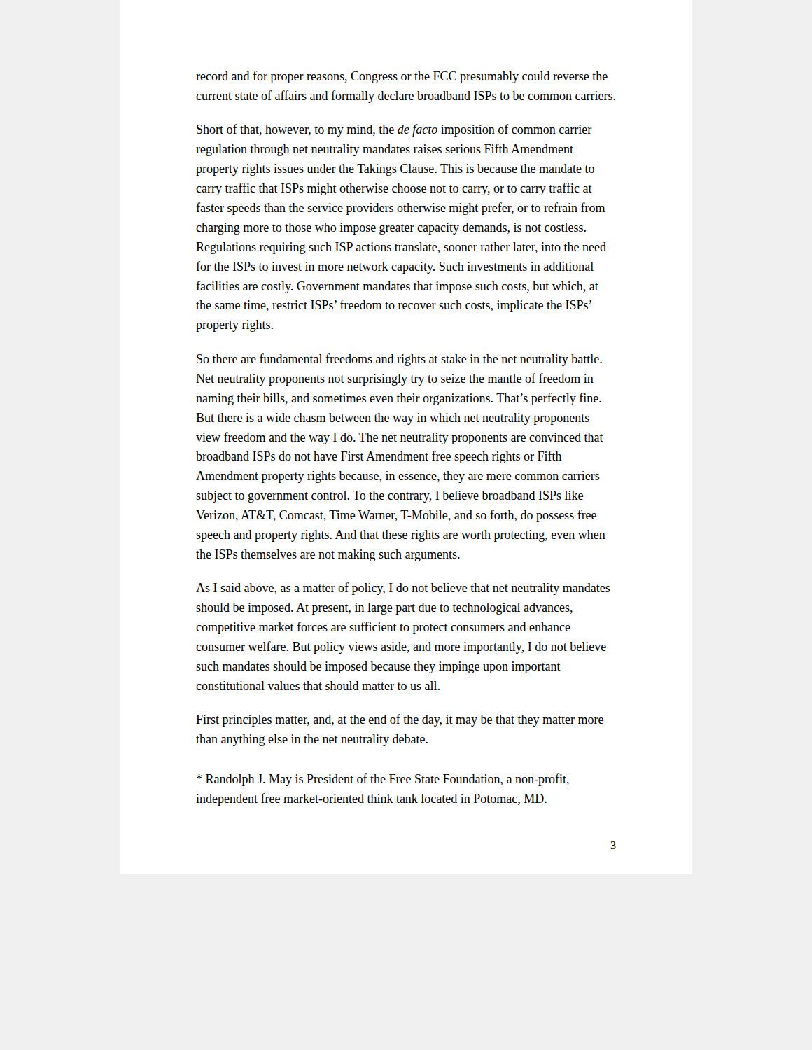record and for proper reasons, Congress or the FCC presumably could reverse the current state of affairs and formally declare broadband ISPs to be common carriers.
Short of that, however, to my mind, the de facto imposition of common carrier regulation through net neutrality mandates raises serious Fifth Amendment property rights issues under the Takings Clause. This is because the mandate to carry traffic that ISPs might otherwise choose not to carry, or to carry traffic at faster speeds than the service providers otherwise might prefer, or to refrain from charging more to those who impose greater capacity demands, is not costless. Regulations requiring such ISP actions translate, sooner rather later, into the need for the ISPs to invest in more network capacity. Such investments in additional facilities are costly. Government mandates that impose such costs, but which, at the same time, restrict ISPs’ freedom to recover such costs, implicate the ISPs’ property rights.
So there are fundamental freedoms and rights at stake in the net neutrality battle. Net neutrality proponents not surprisingly try to seize the mantle of freedom in naming their bills, and sometimes even their organizations. That’s perfectly fine. But there is a wide chasm between the way in which net neutrality proponents view freedom and the way I do. The net neutrality proponents are convinced that broadband ISPs do not have First Amendment free speech rights or Fifth Amendment property rights because, in essence, they are mere common carriers subject to government control. To the contrary, I believe broadband ISPs like Verizon, AT&T, Comcast, Time Warner, T-Mobile, and so forth, do possess free speech and property rights. And that these rights are worth protecting, even when the ISPs themselves are not making such arguments.
As I said above, as a matter of policy, I do not believe that net neutrality mandates should be imposed. At present, in large part due to technological advances, competitive market forces are sufficient to protect consumers and enhance consumer welfare. But policy views aside, and more importantly, I do not believe such mandates should be imposed because they impinge upon important constitutional values that should matter to us all.
First principles matter, and, at the end of the day, it may be that they matter more than anything else in the net neutrality debate.
* Randolph J. May is President of the Free State Foundation, a non-profit, independent free market-oriented think tank located in Potomac, MD.
3